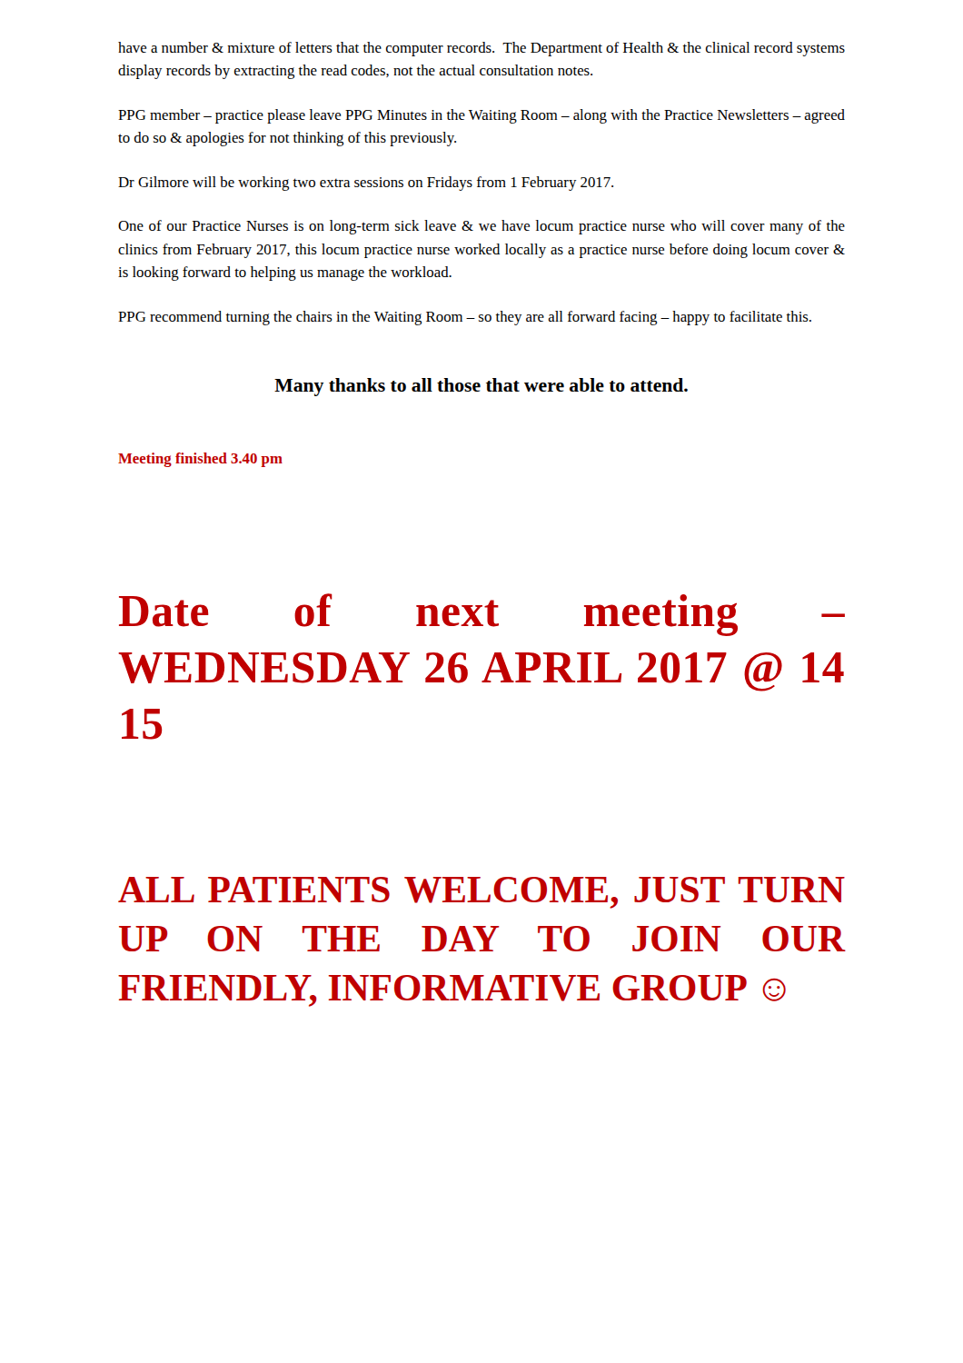have a number & mixture of letters that the computer records. The Department of Health & the clinical record systems display records by extracting the read codes, not the actual consultation notes.
PPG member – practice please leave PPG Minutes in the Waiting Room – along with the Practice Newsletters – agreed to do so & apologies for not thinking of this previously.
Dr Gilmore will be working two extra sessions on Fridays from 1 February 2017.
One of our Practice Nurses is on long-term sick leave & we have locum practice nurse who will cover many of the clinics from February 2017, this locum practice nurse worked locally as a practice nurse before doing locum cover & is looking forward to helping us manage the workload.
PPG recommend turning the chairs in the Waiting Room – so they are all forward facing – happy to facilitate this.
Many thanks to all those that were able to attend.
Meeting finished 3.40 pm
Date of next meeting – WEDNESDAY 26 APRIL 2017 @ 14 15
ALL PATIENTS WELCOME, JUST TURN UP ON THE DAY TO JOIN OUR FRIENDLY, INFORMATIVE GROUP ☺